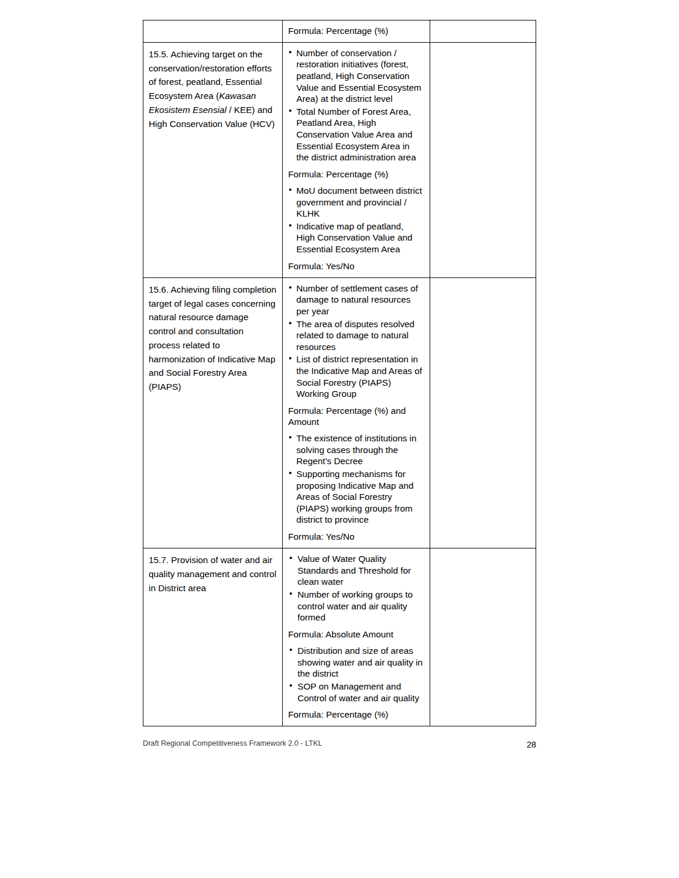| | Formula: Percentage (%) | |
| 15.5. Achieving target on the conservation/restoration efforts of forest, peatland, Essential Ecosystem Area ( Kawasan Ekosistem Esensial / KEE) and High Conservation Value (HCV) | Number of conservation / restoration initiatives (forest, peatland, High Conservation Value and Essential Ecosystem Area) at the district level Total Number of Forest Area, Peatland Area, High Conservation Value Area and Essential Ecosystem Area in the district administration area Formula: Percentage (%) MoU document between district government and provincial / KLHK Indicative map of peatland, High Conservation Value and Essential Ecosystem Area Formula: Yes/No | |
| 15.6. Achieving filing completion target of legal cases concerning natural resource damage control and consultation process related to harmonization of Indicative Map and Social Forestry Area (PIAPS) | Number of settlement cases of damage to natural resources per year The area of disputes resolved related to damage to natural resources List of district representation in the Indicative Map and Areas of Social Forestry (PIAPS) Working Group Formula: Percentage (%) and Amount The existence of institutions in solving cases through the Regent's Decree Supporting mechanisms for proposing Indicative Map and Areas of Social Forestry (PIAPS) working groups from district to province Formula: Yes/No | |
| 15.7. Provision of water and air quality management and control in District area | Value of Water Quality Standards and Threshold for clean water Number of working groups to control water and air quality formed Formula: Absolute Amount Distribution and size of areas showing water and air quality in the district SOP on Management and Control of water and air quality Formula: Percentage (%) | |
Draft Regional Competitiveness Framework 2.0 - LTKL
28